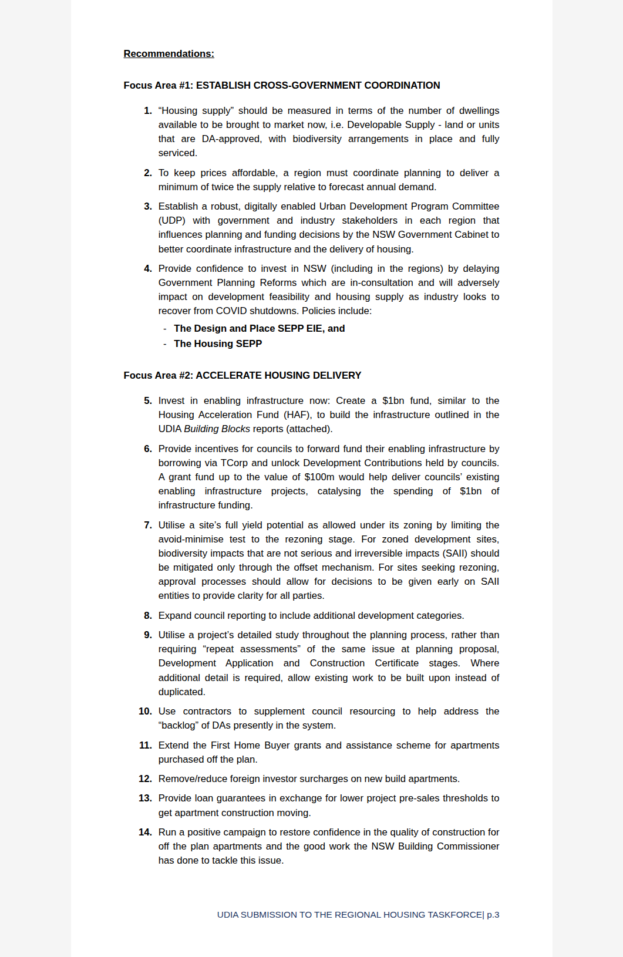Recommendations:
Focus Area #1: ESTABLISH CROSS-GOVERNMENT COORDINATION
“Housing supply” should be measured in terms of the number of dwellings available to be brought to market now, i.e. Developable Supply - land or units that are DA-approved, with biodiversity arrangements in place and fully serviced.
To keep prices affordable, a region must coordinate planning to deliver a minimum of twice the supply relative to forecast annual demand.
Establish a robust, digitally enabled Urban Development Program Committee (UDP) with government and industry stakeholders in each region that influences planning and funding decisions by the NSW Government Cabinet to better coordinate infrastructure and the delivery of housing.
Provide confidence to invest in NSW (including in the regions) by delaying Government Planning Reforms which are in-consultation and will adversely impact on development feasibility and housing supply as industry looks to recover from COVID shutdowns. Policies include:
The Design and Place SEPP EIE, and
The Housing SEPP
Focus Area #2: ACCELERATE HOUSING DELIVERY
Invest in enabling infrastructure now: Create a $1bn fund, similar to the Housing Acceleration Fund (HAF), to build the infrastructure outlined in the UDIA Building Blocks reports (attached).
Provide incentives for councils to forward fund their enabling infrastructure by borrowing via TCorp and unlock Development Contributions held by councils. A grant fund up to the value of $100m would help deliver councils’ existing enabling infrastructure projects, catalysing the spending of $1bn of infrastructure funding.
Utilise a site’s full yield potential as allowed under its zoning by limiting the avoid-minimise test to the rezoning stage. For zoned development sites, biodiversity impacts that are not serious and irreversible impacts (SAII) should be mitigated only through the offset mechanism. For sites seeking rezoning, approval processes should allow for decisions to be given early on SAII entities to provide clarity for all parties.
Expand council reporting to include additional development categories.
Utilise a project’s detailed study throughout the planning process, rather than requiring “repeat assessments” of the same issue at planning proposal, Development Application and Construction Certificate stages. Where additional detail is required, allow existing work to be built upon instead of duplicated.
Use contractors to supplement council resourcing to help address the “backlog” of DAs presently in the system.
Extend the First Home Buyer grants and assistance scheme for apartments purchased off the plan.
Remove/reduce foreign investor surcharges on new build apartments.
Provide loan guarantees in exchange for lower project pre-sales thresholds to get apartment construction moving.
Run a positive campaign to restore confidence in the quality of construction for off the plan apartments and the good work the NSW Building Commissioner has done to tackle this issue.
UDIA SUBMISSION TO THE REGIONAL HOUSING TASKFORCE| p.3